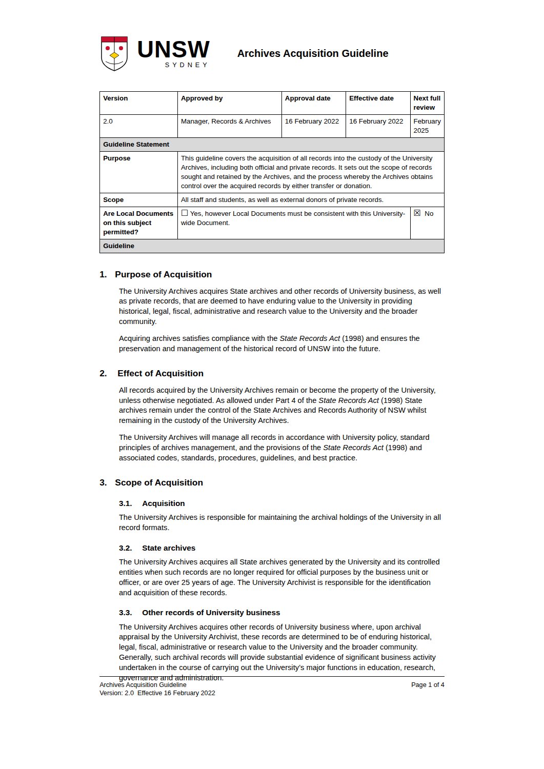UNSW SYDNEY
Archives Acquisition Guideline
| Version | Approved by | Approval date | Effective date | Next full review |
| --- | --- | --- | --- | --- |
| 2.0 | Manager, Records & Archives | 16 February 2022 | 16 February 2022 | February 2025 |
| Guideline Statement |
| Purpose | This guideline covers the acquisition of all records into the custody of the University Archives, including both official and private records. It sets out the scope of records sought and retained by the Archives, and the process whereby the Archives obtains control over the acquired records by either transfer or donation. |
| Scope | All staff and students, as well as external donors of private records. |
| Are Local Documents on this subject permitted? | ☐ Yes, however Local Documents must be consistent with this University-wide Document. | ☒ No |
| Guideline |
1. Purpose of Acquisition
The University Archives acquires State archives and other records of University business, as well as private records, that are deemed to have enduring value to the University in providing historical, legal, fiscal, administrative and research value to the University and the broader community.
Acquiring archives satisfies compliance with the State Records Act (1998) and ensures the preservation and management of the historical record of UNSW into the future.
2. Effect of Acquisition
All records acquired by the University Archives remain or become the property of the University, unless otherwise negotiated. As allowed under Part 4 of the State Records Act (1998) State archives remain under the control of the State Archives and Records Authority of NSW whilst remaining in the custody of the University Archives.
The University Archives will manage all records in accordance with University policy, standard principles of archives management, and the provisions of the State Records Act (1998) and associated codes, standards, procedures, guidelines, and best practice.
3. Scope of Acquisition
3.1. Acquisition
The University Archives is responsible for maintaining the archival holdings of the University in all record formats.
3.2. State archives
The University Archives acquires all State archives generated by the University and its controlled entities when such records are no longer required for official purposes by the business unit or officer, or are over 25 years of age. The University Archivist is responsible for the identification and acquisition of these records.
3.3. Other records of University business
The University Archives acquires other records of University business where, upon archival appraisal by the University Archivist, these records are determined to be of enduring historical, legal, fiscal, administrative or research value to the University and the broader community. Generally, such archival records will provide substantial evidence of significant business activity undertaken in the course of carrying out the University’s major functions in education, research, governance and administration.
Archives Acquisition Guideline
Version: 2.0 Effective 16 February 2022
Page 1 of 4